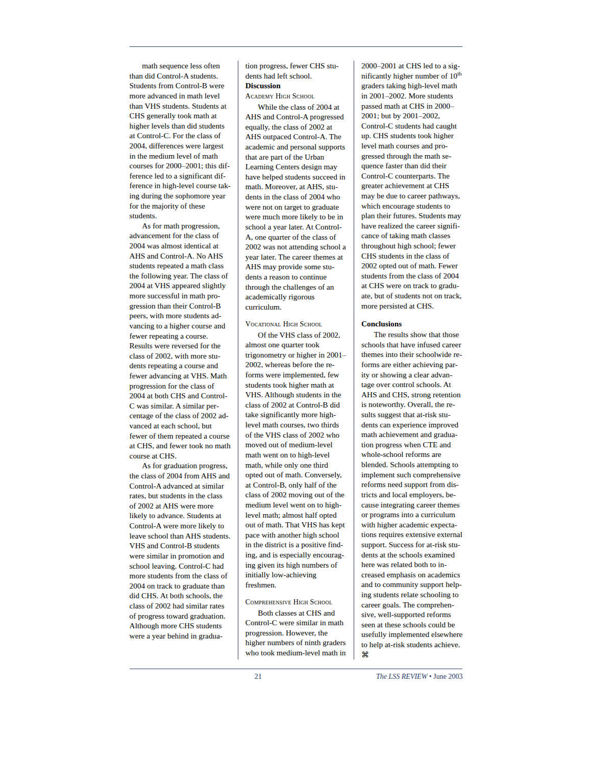math sequence less often than did Control-A students. Students from Control-B were more advanced in math level than VHS students. Students at CHS generally took math at higher levels than did students at Control-C. For the class of 2004, differences were largest in the medium level of math courses for 2000–2001; this difference led to a significant difference in high-level course taking during the sophomore year for the majority of these students.
As for math progression, advancement for the class of 2004 was almost identical at AHS and Control-A. No AHS students repeated a math class the following year. The class of 2004 at VHS appeared slightly more successful in math progression than their Control-B peers, with more students advancing to a higher course and fewer repeating a course. Results were reversed for the class of 2002, with more students repeating a course and fewer advancing at VHS. Math progression for the class of 2004 at both CHS and Control-C was similar. A similar percentage of the class of 2002 advanced at each school, but fewer of them repeated a course at CHS, and fewer took no math course at CHS.
As for graduation progress, the class of 2004 from AHS and Control-A advanced at similar rates, but students in the class of 2002 at AHS were more likely to advance. Students at Control-A were more likely to leave school than AHS students. VHS and Control-B students were similar in promotion and school leaving. Control-C had more students from the class of 2004 on track to graduate than did CHS. At both schools, the class of 2002 had similar rates of progress toward graduation. Although more CHS students were a year behind in graduation progress, fewer CHS students had left school.
Discussion
Academy High School
While the class of 2004 at AHS and Control-A progressed equally, the class of 2002 at AHS outpaced Control-A. The academic and personal supports that are part of the Urban Learning Centers design may have helped students succeed in math. Moreover, at AHS, students in the class of 2004 who were not on target to graduate were much more likely to be in school a year later. At Control-A, one quarter of the class of 2002 was not attending school a year later. The career themes at AHS may provide some students a reason to continue through the challenges of an academically rigorous curriculum.
Vocational High School
Of the VHS class of 2002, almost one quarter took trigonometry or higher in 2001–2002, whereas before the reforms were implemented, few students took higher math at VHS. Although students in the class of 2002 at Control-B did take significantly more high-level math courses, two thirds of the VHS class of 2002 who moved out of medium-level math went on to high-level math, while only one third opted out of math. Conversely, at Control-B, only half of the class of 2002 moving out of the medium level went on to high-level math; almost half opted out of math. That VHS has kept pace with another high school in the district is a positive finding, and is especially encouraging given its high numbers of initially low-achieving freshmen.
Comprehensive High School
Both classes at CHS and Control-C were similar in math progression. However, the higher numbers of ninth graders who took medium-level math in 2000–2001 at CHS led to a significantly higher number of 10th graders taking high-level math in 2001–2002. More students passed math at CHS in 2000–2001; but by 2001–2002, Control-C students had caught up. CHS students took higher level math courses and progressed through the math sequence faster than did their Control-C counterparts. The greater achievement at CHS may be due to career pathways, which encourage students to plan their futures. Students may have realized the career significance of taking math classes throughout high school; fewer CHS students in the class of 2002 opted out of math. Fewer students from the class of 2004 at CHS were on track to graduate, but of students not on track, more persisted at CHS.
Conclusions
The results show that those schools that have infused career themes into their schoolwide reforms are either achieving parity or showing a clear advantage over control schools. At AHS and CHS, strong retention is noteworthy. Overall, the results suggest that at-risk students can experience improved math achievement and graduation progress when CTE and whole-school reforms are blended. Schools attempting to implement such comprehensive reforms need support from districts and local employers, because integrating career themes or programs into a curriculum with higher academic expectations requires extensive external support. Success for at-risk students at the schools examined here was related both to increased emphasis on academics and to community support helping students relate schooling to career goals. The comprehensive, well-supported reforms seen at these schools could be usefully implemented elsewhere to help at-risk students achieve. ⌘
21
The LSS REVIEW • June 2003